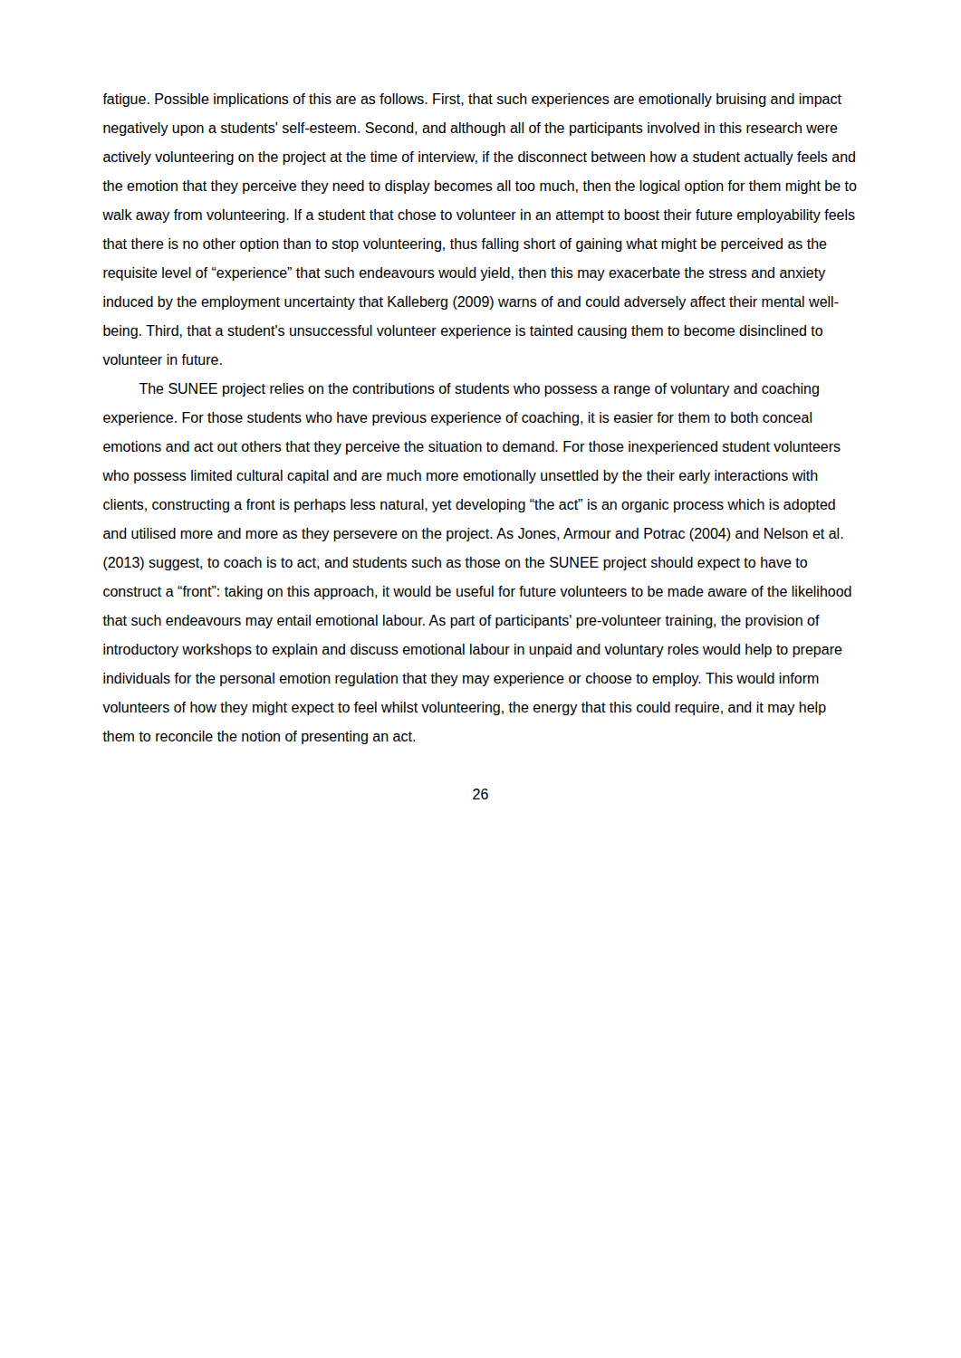fatigue. Possible implications of this are as follows. First, that such experiences are emotionally bruising and impact negatively upon a students' self-esteem. Second, and although all of the participants involved in this research were actively volunteering on the project at the time of interview, if the disconnect between how a student actually feels and the emotion that they perceive they need to display becomes all too much, then the logical option for them might be to walk away from volunteering. If a student that chose to volunteer in an attempt to boost their future employability feels that there is no other option than to stop volunteering, thus falling short of gaining what might be perceived as the requisite level of “experience” that such endeavours would yield, then this may exacerbate the stress and anxiety induced by the employment uncertainty that Kalleberg (2009) warns of and could adversely affect their mental well-being. Third, that a student's unsuccessful volunteer experience is tainted causing them to become disinclined to volunteer in future.
The SUNEE project relies on the contributions of students who possess a range of voluntary and coaching experience. For those students who have previous experience of coaching, it is easier for them to both conceal emotions and act out others that they perceive the situation to demand. For those inexperienced student volunteers who possess limited cultural capital and are much more emotionally unsettled by the their early interactions with clients, constructing a front is perhaps less natural, yet developing “the act” is an organic process which is adopted and utilised more and more as they persevere on the project. As Jones, Armour and Potrac (2004) and Nelson et al. (2013) suggest, to coach is to act, and students such as those on the SUNEE project should expect to have to construct a “front”: taking on this approach, it would be useful for future volunteers to be made aware of the likelihood that such endeavours may entail emotional labour. As part of participants' pre-volunteer training, the provision of introductory workshops to explain and discuss emotional labour in unpaid and voluntary roles would help to prepare individuals for the personal emotion regulation that they may experience or choose to employ. This would inform volunteers of how they might expect to feel whilst volunteering, the energy that this could require, and it may help them to reconcile the notion of presenting an act.
26